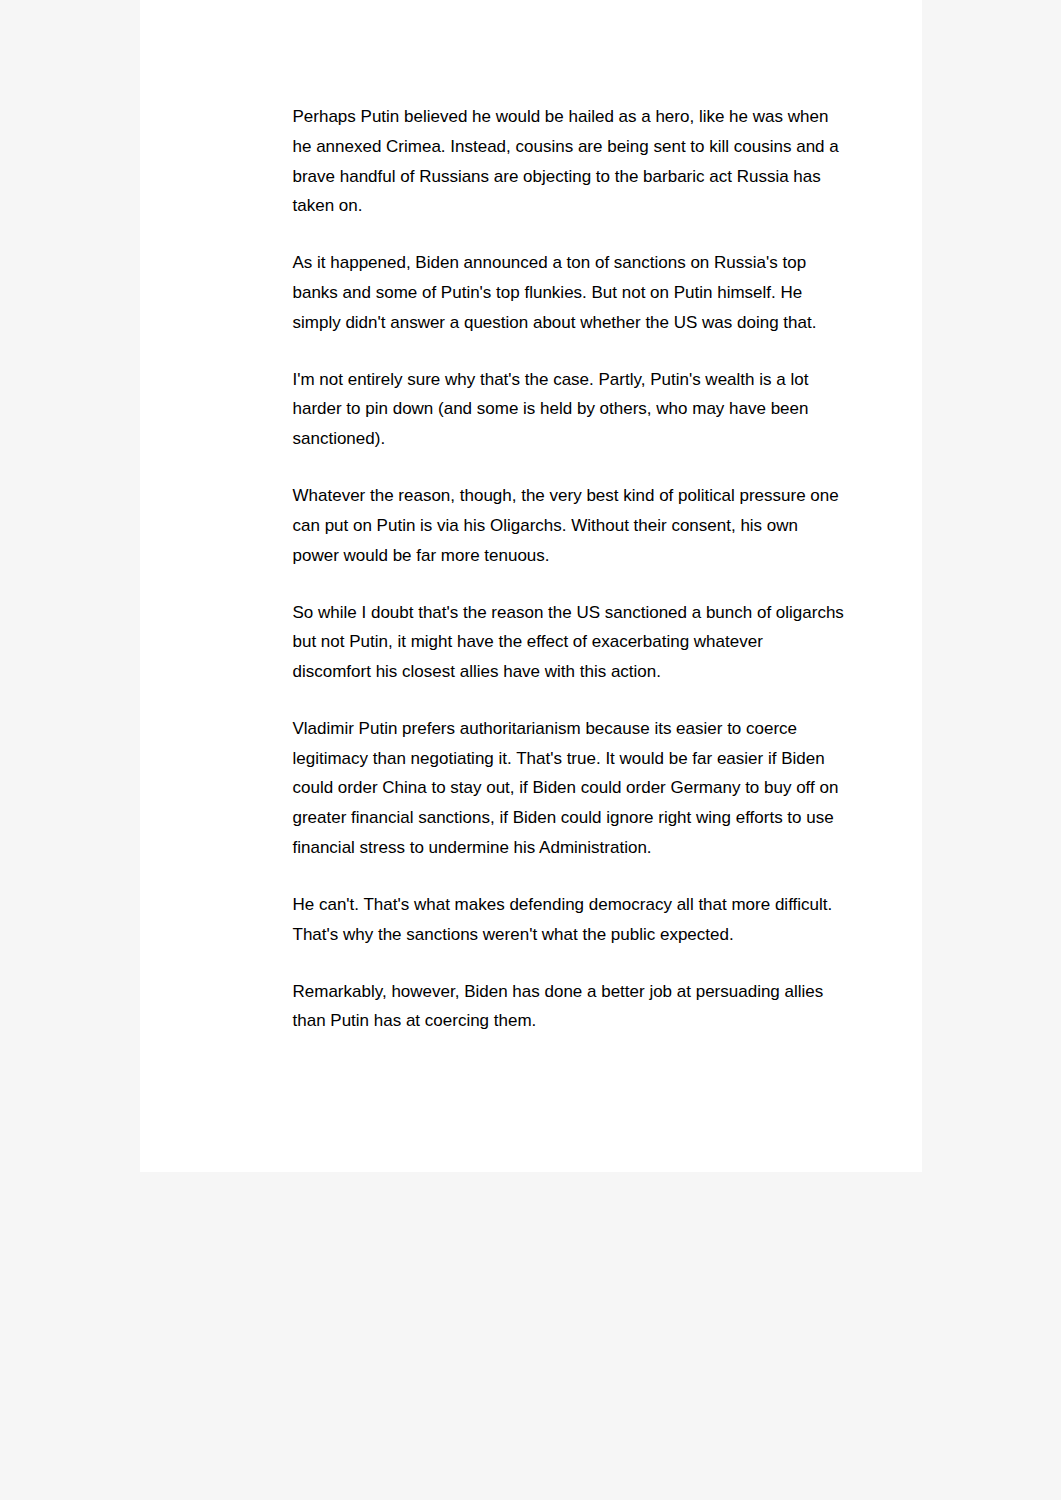Perhaps Putin believed he would be hailed as a hero, like he was when he annexed Crimea. Instead, cousins are being sent to kill cousins and a brave handful of Russians are objecting to the barbaric act Russia has taken on.
As it happened, Biden announced a ton of sanctions on Russia's top banks and some of Putin's top flunkies. But not on Putin himself. He simply didn't answer a question about whether the US was doing that.
I'm not entirely sure why that's the case. Partly, Putin's wealth is a lot harder to pin down (and some is held by others, who may have been sanctioned).
Whatever the reason, though, the very best kind of political pressure one can put on Putin is via his Oligarchs. Without their consent, his own power would be far more tenuous.
So while I doubt that's the reason the US sanctioned a bunch of oligarchs but not Putin, it might have the effect of exacerbating whatever discomfort his closest allies have with this action.
Vladimir Putin prefers authoritarianism because its easier to coerce legitimacy than negotiating it. That's true. It would be far easier if Biden could order China to stay out, if Biden could order Germany to buy off on greater financial sanctions, if Biden could ignore right wing efforts to use financial stress to undermine his Administration.
He can't. That's what makes defending democracy all that more difficult. That's why the sanctions weren't what the public expected.
Remarkably, however, Biden has done a better job at persuading allies than Putin has at coercing them.